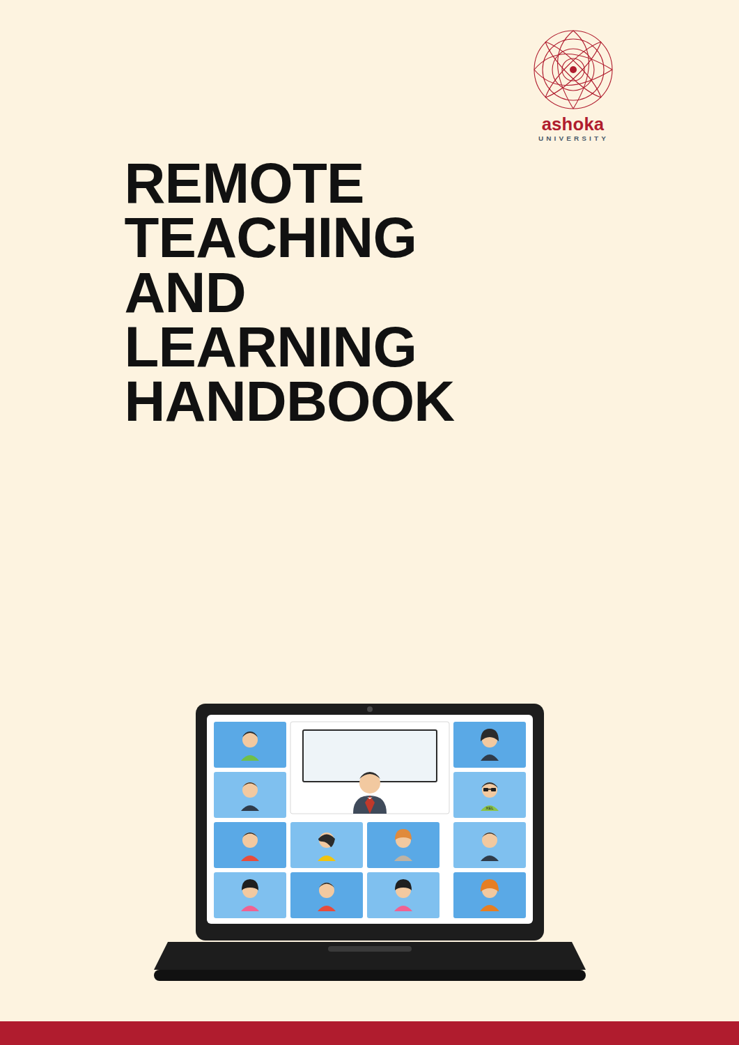ashoka UNIVERSITY
Remote Teaching and Learning Handbook
Laptop showing a video conference grid A laptop screen displays a grid of twelve participants in a video call, with a presenter beside a whiteboard in the centre. XEL
Illustration of a laptop displaying a video conference with twelve participants and a presenter at a whiteboard.